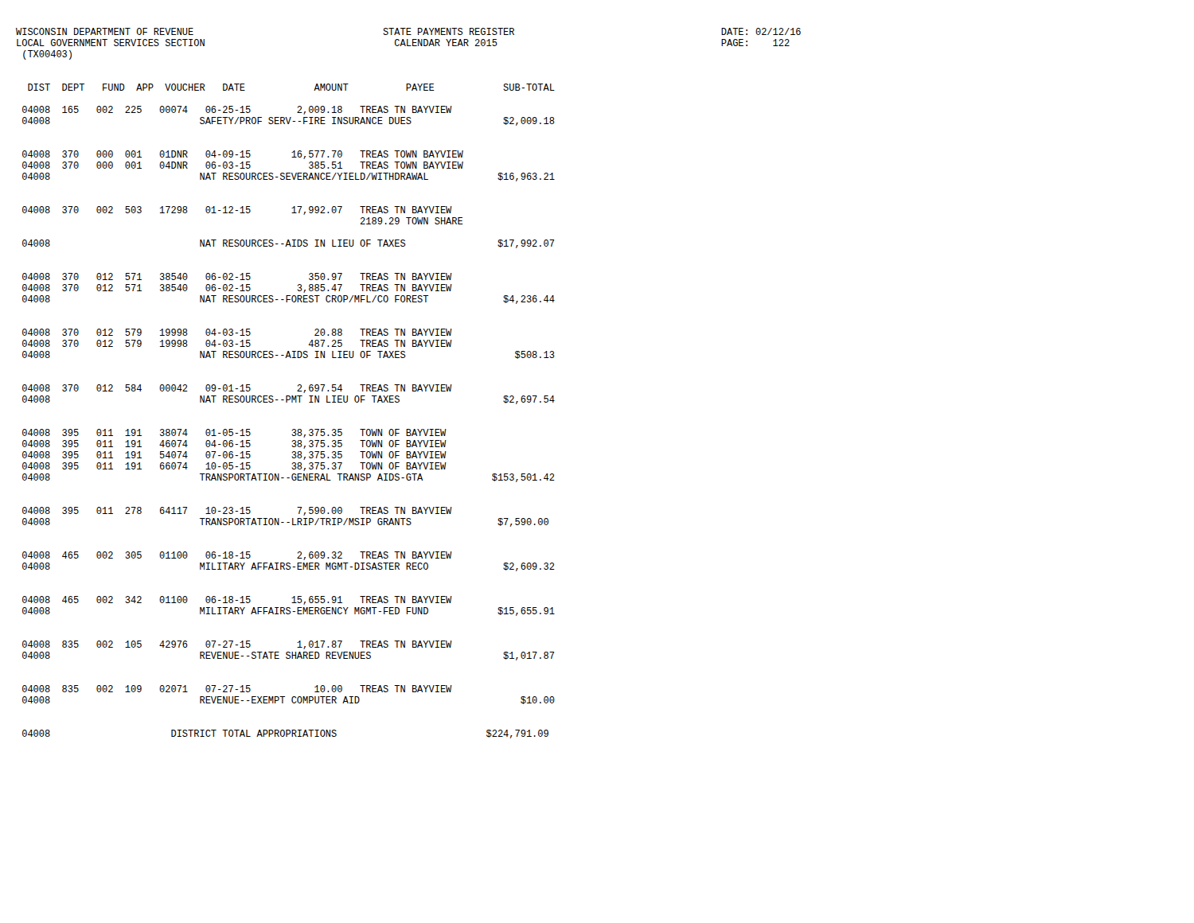WISCONSIN DEPARTMENT OF REVENUE STATE PAYMENTS REGISTER DATE: 02/12/16 LOCAL GOVERNMENT SERVICES SECTION CALENDAR YEAR 2015 PAGE: 122 (TX00403) DIST DEPT FUND APP VOUCHER DATE AMOUNT PAYEE SUB-TOTAL 04008 165 002 225 00074 06-25-15 2,009.18 TREAS TN BAYVIEW 04008 SAFETY/PROF SERV--FIRE INSURANCE DUES $2,009.18 04008 370 000 001 01DNR 04-09-15 16,577.70 TREAS TOWN BAYVIEW 04008 370 000 001 04DNR 06-03-15 385.51 TREAS TOWN BAYVIEW 04008 NAT RESOURCES-SEVERANCE/YIELD/WITHDRAWAL $16,963.21 04008 370 002 503 17298 01-12-15 17,992.07 TREAS TN BAYVIEW 2189.29 TOWN SHARE 04008 NAT RESOURCES--AIDS IN LIEU OF TAXES $17,992.07 04008 370 012 571 38540 06-02-15 350.97 TREAS TN BAYVIEW 04008 370 012 571 38540 06-02-15 3,885.47 TREAS TN BAYVIEW 04008 NAT RESOURCES--FOREST CROP/MFL/CO FOREST $4,236.44 04008 370 012 579 19998 04-03-15 20.88 TREAS TN BAYVIEW 04008 370 012 579 19998 04-03-15 487.25 TREAS TN BAYVIEW 04008 NAT RESOURCES--AIDS IN LIEU OF TAXES $508.13 04008 370 012 584 00042 09-01-15 2,697.54 TREAS TN BAYVIEW 04008 NAT RESOURCES--PMT IN LIEU OF TAXES $2,697.54 04008 395 011 191 38074 01-05-15 38,375.35 TOWN OF BAYVIEW 04008 395 011 191 46074 04-06-15 38,375.35 TOWN OF BAYVIEW 04008 395 011 191 54074 07-06-15 38,375.35 TOWN OF BAYVIEW 04008 395 011 191 66074 10-05-15 38,375.37 TOWN OF BAYVIEW 04008 TRANSPORTATION--GENERAL TRANSP AIDS-GTA $153,501.42 04008 395 011 278 64117 10-23-15 7,590.00 TREAS TN BAYVIEW 04008 TRANSPORTATION--LRIP/TRIP/MSIP GRANTS $7,590.00 04008 465 002 305 01100 06-18-15 2,609.32 TREAS TN BAYVIEW 04008 MILITARY AFFAIRS-EMER MGMT-DISASTER RECO $2,609.32 04008 465 002 342 01100 06-18-15 15,655.91 TREAS TN BAYVIEW 04008 MILITARY AFFAIRS-EMERGENCY MGMT-FED FUND $15,655.91 04008 835 002 105 42976 07-27-15 1,017.87 TREAS TN BAYVIEW 04008 REVENUE--STATE SHARED REVENUES $1,017.87 04008 835 002 109 02071 07-27-15 10.00 TREAS TN BAYVIEW 04008 REVENUE--EXEMPT COMPUTER AID $10.00 04008 DISTRICT TOTAL APPROPRIATIONS $224,791.09